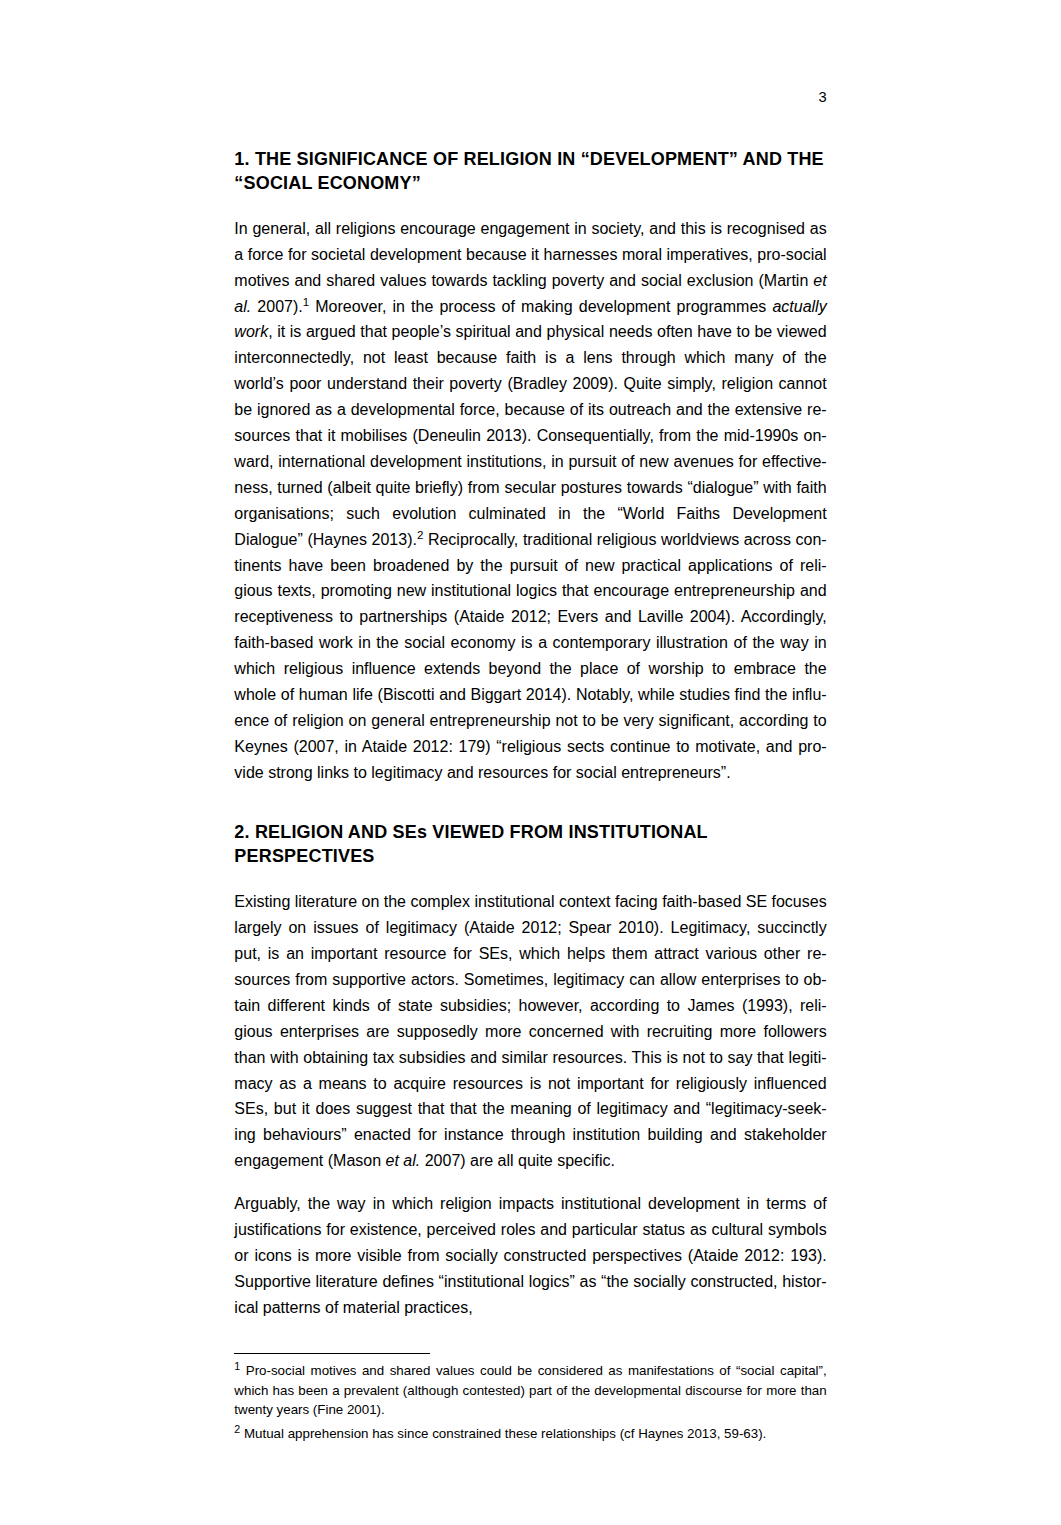3
1. THE SIGNIFICANCE OF RELIGION IN “DEVELOPMENT” AND THE “SOCIAL ECONOMY”
In general, all religions encourage engagement in society, and this is recognised as a force for societal development because it harnesses moral imperatives, pro-social motives and shared values towards tackling poverty and social exclusion (Martin et al. 2007).1 Moreover, in the process of making development programmes actually work, it is argued that people’s spiritual and physical needs often have to be viewed interconnectedly, not least because faith is a lens through which many of the world’s poor understand their poverty (Bradley 2009). Quite simply, religion cannot be ignored as a developmental force, because of its outreach and the extensive resources that it mobilises (Deneulin 2013). Consequentially, from the mid-1990s onward, international development institutions, in pursuit of new avenues for effectiveness, turned (albeit quite briefly) from secular postures towards “dialogue” with faith organisations; such evolution culminated in the “World Faiths Development Dialogue” (Haynes 2013).2 Reciprocally, traditional religious worldviews across continents have been broadened by the pursuit of new practical applications of religious texts, promoting new institutional logics that encourage entrepreneurship and receptiveness to partnerships (Ataide 2012; Evers and Laville 2004). Accordingly, faith-based work in the social economy is a contemporary illustration of the way in which religious influence extends beyond the place of worship to embrace the whole of human life (Biscotti and Biggart 2014). Notably, while studies find the influence of religion on general entrepreneurship not to be very significant, according to Keynes (2007, in Ataide 2012: 179) “religious sects continue to motivate, and provide strong links to legitimacy and resources for social entrepreneurs”.
2. RELIGION AND SEs VIEWED FROM INSTITUTIONAL PERSPECTIVES
Existing literature on the complex institutional context facing faith-based SE focuses largely on issues of legitimacy (Ataide 2012; Spear 2010). Legitimacy, succinctly put, is an important resource for SEs, which helps them attract various other resources from supportive actors. Sometimes, legitimacy can allow enterprises to obtain different kinds of state subsidies; however, according to James (1993), religious enterprises are supposedly more concerned with recruiting more followers than with obtaining tax subsidies and similar resources. This is not to say that legitimacy as a means to acquire resources is not important for religiously influenced SEs, but it does suggest that that the meaning of legitimacy and “legitimacy-seeking behaviours” enacted for instance through institution building and stakeholder engagement (Mason et al. 2007) are all quite specific.
Arguably, the way in which religion impacts institutional development in terms of justifications for existence, perceived roles and particular status as cultural symbols or icons is more visible from socially constructed perspectives (Ataide 2012: 193). Supportive literature defines “institutional logics” as “the socially constructed, historical patterns of material practices,
1 Pro-social motives and shared values could be considered as manifestations of “social capital”, which has been a prevalent (although contested) part of the developmental discourse for more than twenty years (Fine 2001).
2 Mutual apprehension has since constrained these relationships (cf Haynes 2013, 59-63).